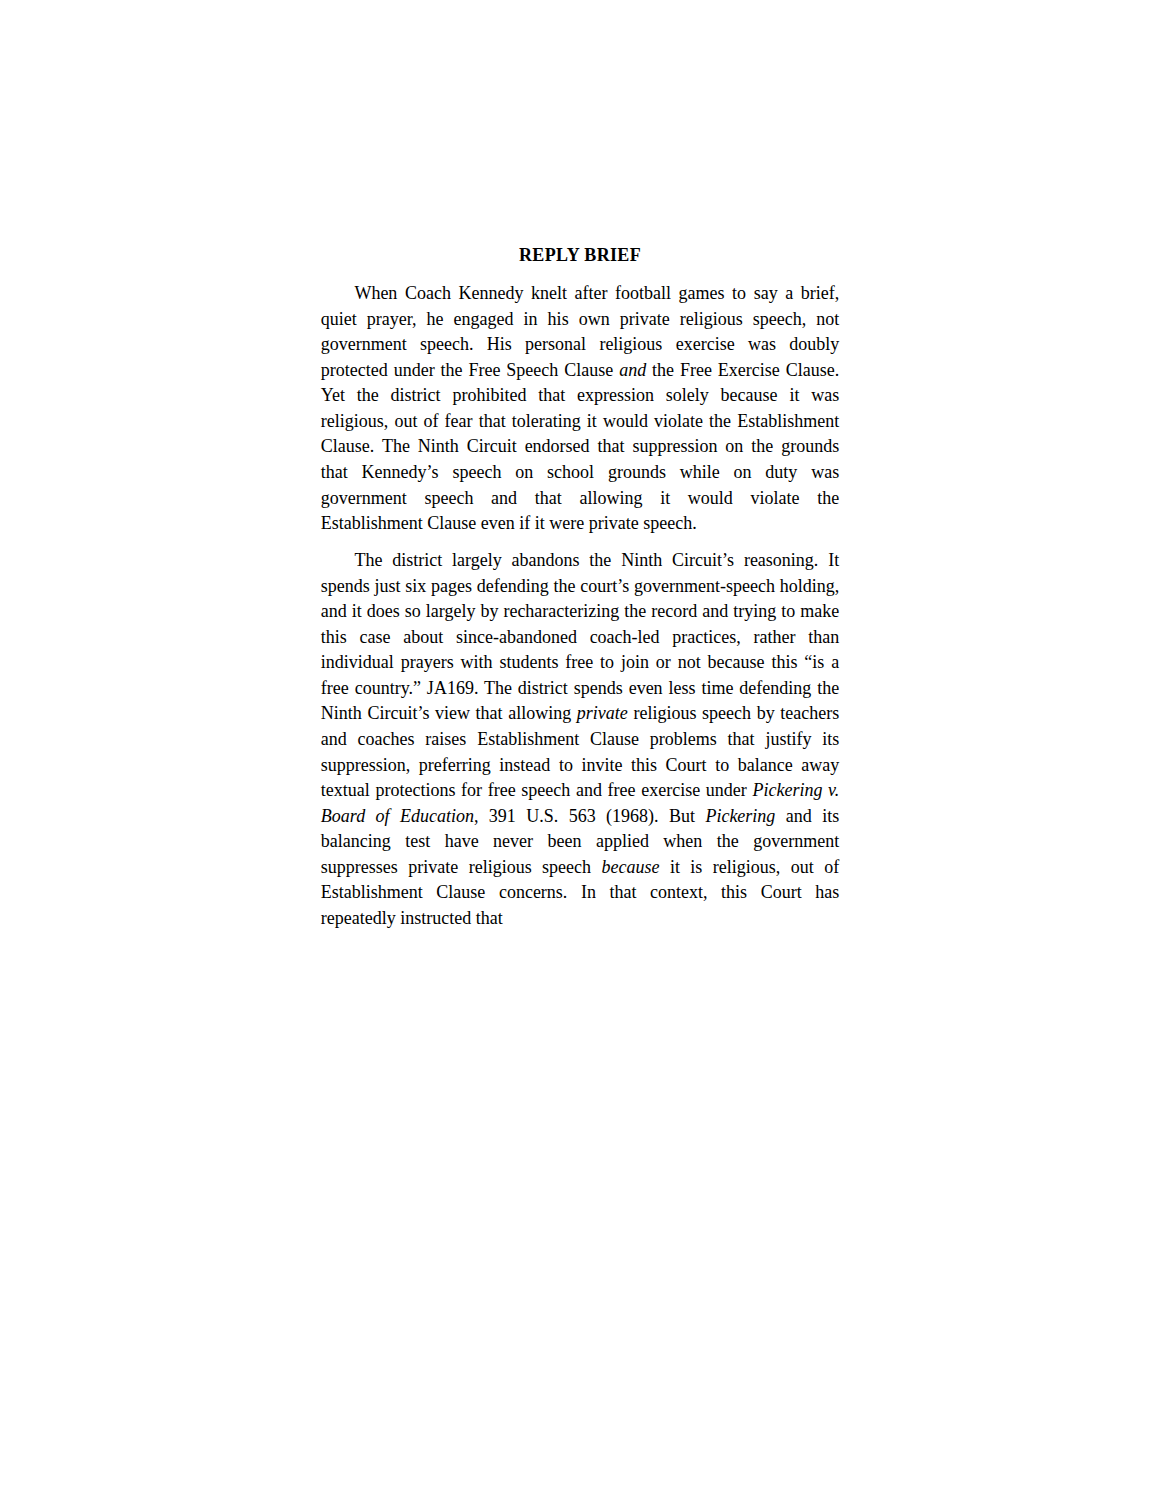REPLY BRIEF
When Coach Kennedy knelt after football games to say a brief, quiet prayer, he engaged in his own private religious speech, not government speech. His personal religious exercise was doubly protected under the Free Speech Clause and the Free Exercise Clause. Yet the district prohibited that expression solely because it was religious, out of fear that tolerating it would violate the Establishment Clause. The Ninth Circuit endorsed that suppression on the grounds that Kennedy’s speech on school grounds while on duty was government speech and that allowing it would violate the Establishment Clause even if it were private speech.
The district largely abandons the Ninth Circuit’s reasoning. It spends just six pages defending the court’s government-speech holding, and it does so largely by recharacterizing the record and trying to make this case about since-abandoned coach-led practices, rather than individual prayers with students free to join or not because this “is a free country.” JA169. The district spends even less time defending the Ninth Circuit’s view that allowing private religious speech by teachers and coaches raises Establishment Clause problems that justify its suppression, preferring instead to invite this Court to balance away textual protections for free speech and free exercise under Pickering v. Board of Education, 391 U.S. 563 (1968). But Pickering and its balancing test have never been applied when the government suppresses private religious speech because it is religious, out of Establishment Clause concerns. In that context, this Court has repeatedly instructed that